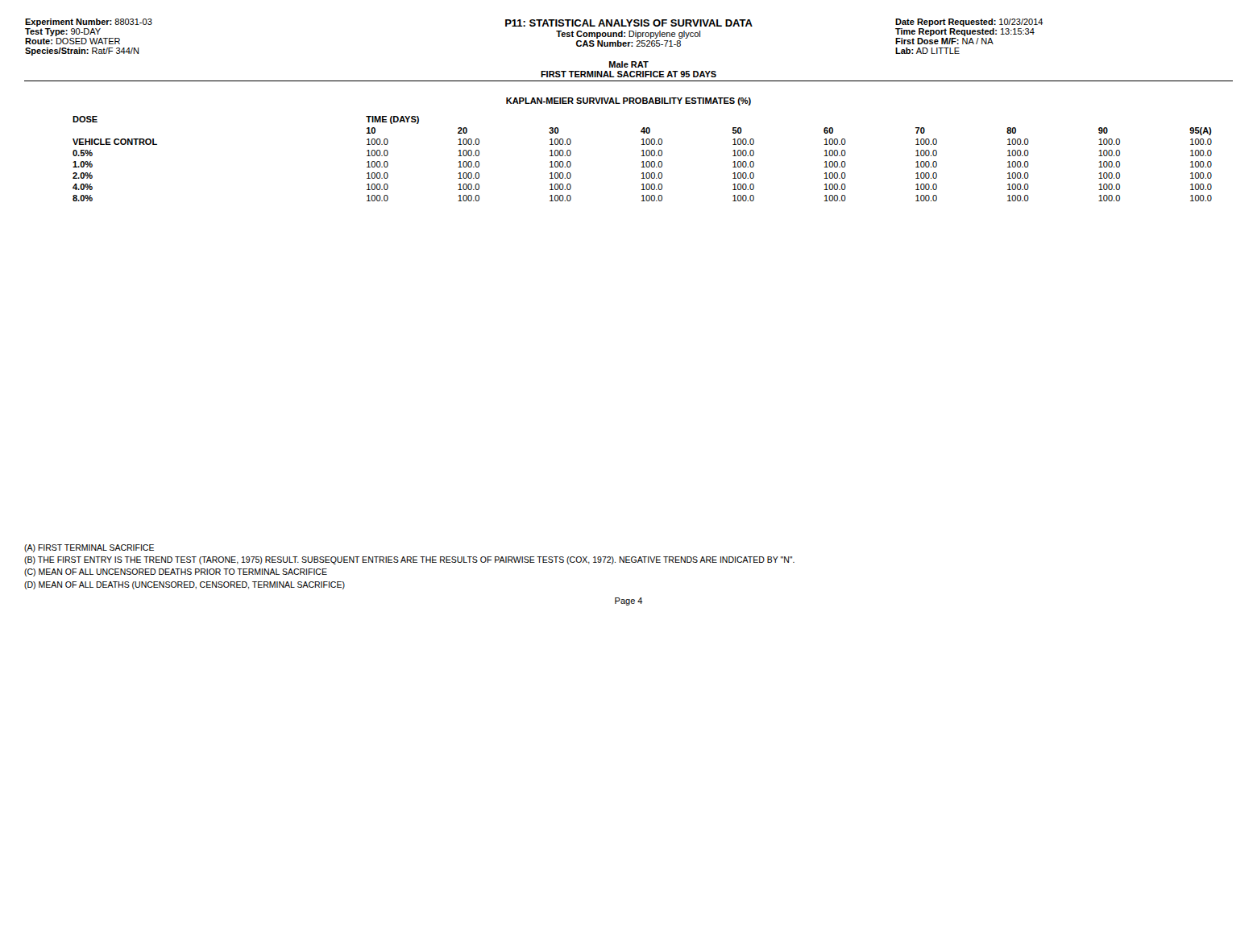| Experiment Number: 88031-03 Test Type: 90-DAY Route: DOSED WATER Species/Strain: Rat/F 344/N | P11: STATISTICAL ANALYSIS OF SURVIVAL DATA Test Compound: Dipropylene glycol CAS Number: 25265-71-8 | Date Report Requested: 10/23/2014 Time Report Requested: 13:15:34 First Dose M/F: NA / NA Lab: AD LITTLE |
Male RAT
FIRST TERMINAL SACRIFICE AT 95 DAYS
KAPLAN-MEIER SURVIVAL PROBABILITY ESTIMATES (%)
| DOSE | TIME (DAYS) |
| --- | --- |
| | 10 | 20 | 30 | 40 | 50 | 60 | 70 | 80 | 90 | 95(A) |
| VEHICLE CONTROL | 100.0 | 100.0 | 100.0 | 100.0 | 100.0 | 100.0 | 100.0 | 100.0 | 100.0 | 100.0 |
| 0.5% | 100.0 | 100.0 | 100.0 | 100.0 | 100.0 | 100.0 | 100.0 | 100.0 | 100.0 | 100.0 |
| 1.0% | 100.0 | 100.0 | 100.0 | 100.0 | 100.0 | 100.0 | 100.0 | 100.0 | 100.0 | 100.0 |
| 2.0% | 100.0 | 100.0 | 100.0 | 100.0 | 100.0 | 100.0 | 100.0 | 100.0 | 100.0 | 100.0 |
| 4.0% | 100.0 | 100.0 | 100.0 | 100.0 | 100.0 | 100.0 | 100.0 | 100.0 | 100.0 | 100.0 |
| 8.0% | 100.0 | 100.0 | 100.0 | 100.0 | 100.0 | 100.0 | 100.0 | 100.0 | 100.0 | 100.0 |
(A) FIRST TERMINAL SACRIFICE
(B) THE FIRST ENTRY IS THE TREND TEST (TARONE, 1975) RESULT. SUBSEQUENT ENTRIES ARE THE RESULTS OF PAIRWISE TESTS (COX, 1972). NEGATIVE TRENDS ARE INDICATED BY "N".
(C) MEAN OF ALL UNCENSORED DEATHS PRIOR TO TERMINAL SACRIFICE
(D) MEAN OF ALL DEATHS (UNCENSORED, CENSORED, TERMINAL SACRIFICE)
Page 4